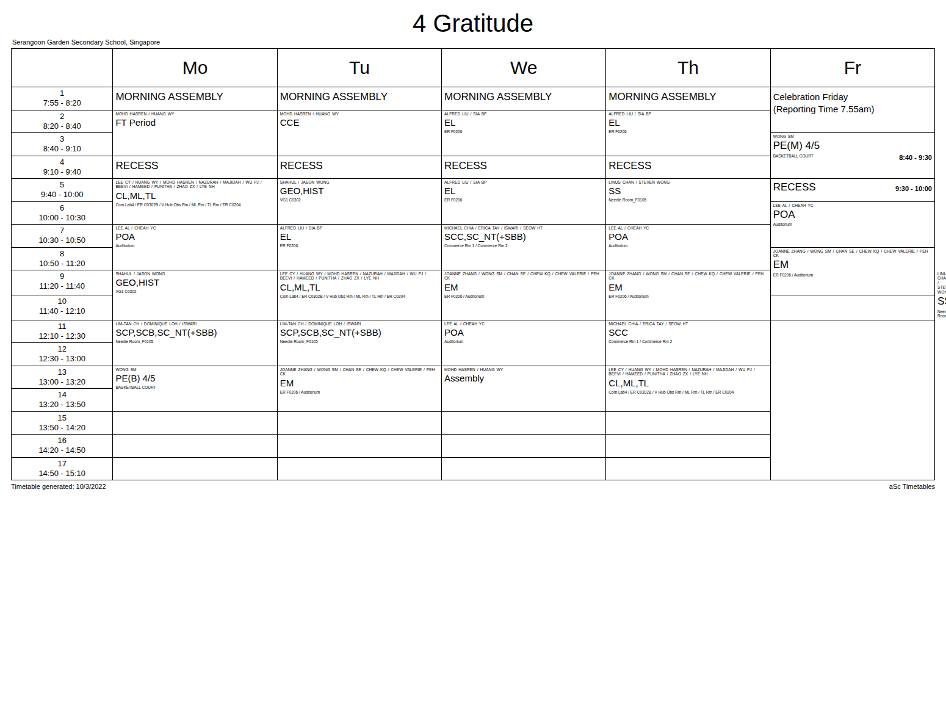4 Gratitude
Serangoon Garden Secondary School, Singapore
| | Mo | Tu | We | Th | Fr |
| --- | --- | --- | --- | --- | --- |
| 1 7:55 - 8:20 | MORNING ASSEMBLY | MORNING ASSEMBLY | MORNING ASSEMBLY | MORNING ASSEMBLY | Celebration Friday (Reporting Time 7.55am) |
| 2 8:20 - 8:40 | MOHD HASREN / HUANG WY FT Period | MOHD HASREN / HUANG WY CCE | ALFRED LIU / SIA BP EL ER F0206 | ALFRED LIU / SIA BP EL ER F0206 |
| 3 8:40 - 9:10 | WONG SM PE(M) 4/5 BASKETBALL COURT 8:40 - 9:30 |
| 4 9:10 - 9:40 | RECESS | RECESS | RECESS | RECESS |
| 5 9:40 - 10:00 | LEE CY / HUANG WY / MOHD HASREN / NAZURAH / MAJIDAH / WU PJ / BEEVI / HAMEED / PUNITHA / ZHAO ZX / LYE NH CL,ML,TL Com Lab4 / ER C0302B / V Hub Obs Rm / ML Rm / TL Rm / ER C0204 | SHAHUL / JASON WONG GEO,HIST VG1 C0302 | ALFRED LIU / SIA BP EL ER F0206 | LINUS CHAN / STEVEN WONG SS Needle Room_F0105 | RECESS 9:30 - 10:00 |
| 6 10:00 - 10:30 | LEE AL / CHEAH YC POA Auditorium |
| 7 10:30 - 10:50 | LEE AL / CHEAH YC POA Auditorium | ALFRED LIU / SIA BP EL ER F0206 | MICHAEL CHIA / ERICA TAY / ISWARI / SEOW HT SCC,SC_NT(+SBB) Commerce Rm 1 / Commerce Rm 2 | LEE AL / CHEAH YC POA Auditorium |
| 8 10:50 - 11:20 | JOANNE ZHANG / WONG SM / CHAN SE / CHEW KQ / CHEW VALERIE / PEH CK EM ER F0206 / Auditorium |
| 9 11:20 - 11:40 | SHAHUL / JASON WONG GEO,HIST VG1 C0302 | LEE CY / HUANG WY / MOHD HASREN / NAZURAH / MAJIDAH / WU PJ / BEEVI / HAMEED / PUNITHA / ZHAO ZX / LYE NH CL,ML,TL Com Lab4 / ER C0302B / V Hub Obs Rm / ML Rm / TL Rm / ER C0204 | JOANNE ZHANG / WONG SM / CHAN SE / CHEW KQ / CHEW VALERIE / PEH CK EM ER F0206 / Auditorium | JOANNE ZHANG / WONG SM / CHAN SE / CHEW KQ / CHEW VALERIE / PEH CK EM ER F0206 / Auditorium | LINUS CHAN / STEVEN WONG SS Needle Room_F0105 |
| 10 11:40 - 12:10 |
| 11 12:10 - 12:30 | LIM-TAN CH / DOMINIQUE LOH / ISWARI SCP,SCB,SC_NT(+SBB) Needle Room_F0105 | LIM-TAN CH / DOMINIQUE LOH / ISWARI SCP,SCB,SC_NT(+SBB) Needle Room_F0105 | LEE AL / CHEAH YC POA Auditorium | MICHAEL CHIA / ERICA TAY / SEOW HT SCC Commerce Rm 1 / Commerce Rm 2 | |
| 12 12:30 - 13:00 |
| 13 13:00 - 13:20 | WONG SM PE(B) 4/5 BASKETBALL COURT | JOANNE ZHANG / WONG SM / CHAN SE / CHEW KQ / CHEW VALERIE / PEH CK EM ER F0206 / Auditorium | MOHD HASREN / HUANG WY Assembly | LEE CY / HUANG WY / MOHD HASREN / NAZURAH / MAJIDAH / WU PJ / BEEVI / HAMEED / PUNITHA / ZHAO ZX / LYE NH CL,ML,TL Com Lab4 / ER C0302B / V Hub Obs Rm / ML Rm / TL Rm / ER C0204 |
| 14 13:20 - 13:50 |
| 15 13:50 - 14:20 | | | | |
| 16 14:20 - 14:50 | | | | |
| 17 14:50 - 15:10 | | | | |
Timetable generated: 10/3/2022
aSc Timetables